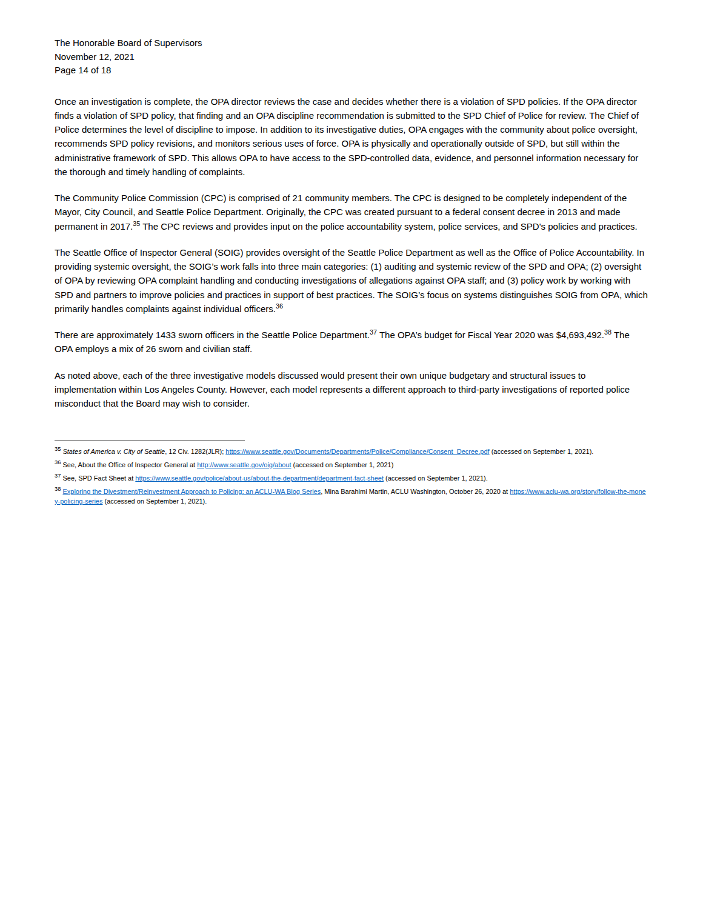The Honorable Board of Supervisors
November 12, 2021
Page 14 of 18
Once an investigation is complete, the OPA director reviews the case and decides whether there is a violation of SPD policies. If the OPA director finds a violation of SPD policy, that finding and an OPA discipline recommendation is submitted to the SPD Chief of Police for review. The Chief of Police determines the level of discipline to impose. In addition to its investigative duties, OPA engages with the community about police oversight, recommends SPD policy revisions, and monitors serious uses of force. OPA is physically and operationally outside of SPD, but still within the administrative framework of SPD. This allows OPA to have access to the SPD-controlled data, evidence, and personnel information necessary for the thorough and timely handling of complaints.
The Community Police Commission (CPC) is comprised of 21 community members. The CPC is designed to be completely independent of the Mayor, City Council, and Seattle Police Department. Originally, the CPC was created pursuant to a federal consent decree in 2013 and made permanent in 2017.35 The CPC reviews and provides input on the police accountability system, police services, and SPD's policies and practices.
The Seattle Office of Inspector General (SOIG) provides oversight of the Seattle Police Department as well as the Office of Police Accountability. In providing systemic oversight, the SOIG’s work falls into three main categories: (1) auditing and systemic review of the SPD and OPA; (2) oversight of OPA by reviewing OPA complaint handling and conducting investigations of allegations against OPA staff; and (3) policy work by working with SPD and partners to improve policies and practices in support of best practices. The SOIG’s focus on systems distinguishes SOIG from OPA, which primarily handles complaints against individual officers.36
There are approximately 1433 sworn officers in the Seattle Police Department.37 The OPA’s budget for Fiscal Year 2020 was $4,693,492.38 The OPA employs a mix of 26 sworn and civilian staff.
As noted above, each of the three investigative models discussed would present their own unique budgetary and structural issues to implementation within Los Angeles County. However, each model represents a different approach to third-party investigations of reported police misconduct that the Board may wish to consider.
35 States of America v. City of Seattle, 12 Civ. 1282(JLR); https://www.seattle.gov/Documents/Departments/Police/Compliance/Consent_Decree.pdf (accessed on September 1, 2021).
36 See, About the Office of Inspector General at http://www.seattle.gov/oig/about (accessed on September 1, 2021)
37 See, SPD Fact Sheet at https://www.seattle.gov/police/about-us/about-the-department/department-fact-sheet (accessed on September 1, 2021).
38 Exploring the Divestment/Reinvestment Approach to Policing: an ACLU-WA Blog Series, Mina Barahimi Martin, ACLU Washington, October 26, 2020 at https://www.aclu-wa.org/story/follow-the-money-policing-series (accessed on September 1, 2021).